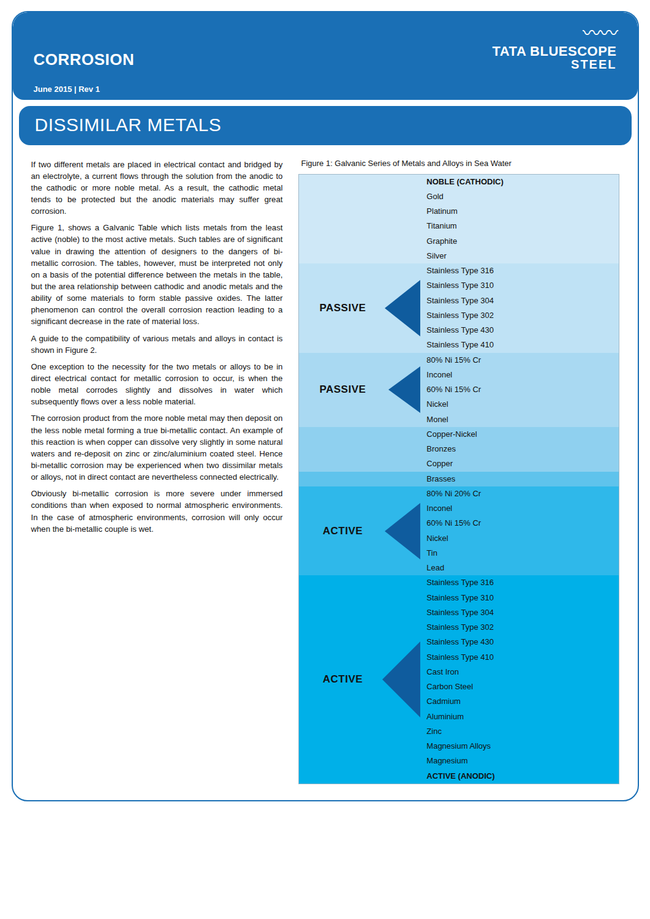CORROSION
〰〰
TATA BLUESCOPE
STEEL
June 2015 | Rev 1
DISSIMILAR METALS
If two different metals are placed in electrical contact and bridged by an electrolyte, a current flows through the solution from the anodic to the cathodic or more noble metal. As a result, the cathodic metal tends to be protected but the anodic materials may suffer great corrosion.
Figure 1, shows a Galvanic Table which lists metals from the least active (noble) to the most active metals. Such tables are of significant value in drawing the attention of designers to the dangers of bi-metallic corrosion. The tables, however, must be interpreted not only on a basis of the potential difference between the metals in the table, but the area relationship between cathodic and anodic metals and the ability of some materials to form stable passive oxides. The latter phenomenon can control the overall corrosion reaction leading to a significant decrease in the rate of material loss.
A guide to the compatibility of various metals and alloys in contact is shown in Figure 2.
One exception to the necessity for the two metals or alloys to be in direct electrical contact for metallic corrosion to occur, is when the noble metal corrodes slightly and dissolves in water which subsequently flows over a less noble material.
The corrosion product from the more noble metal may then deposit on the less noble metal forming a true bi-metallic contact. An example of this reaction is when copper can dissolve very slightly in some natural waters and re-deposit on zinc or zinc/aluminium coated steel. Hence bi-metallic corrosion may be experienced when two dissimilar metals or alloys, not in direct contact are nevertheless connected electrically.
Obviously bi-metallic corrosion is more severe under immersed conditions than when exposed to normal atmospheric environments. In the case of atmospheric environments, corrosion will only occur when the bi-metallic couple is wet.
Figure 1: Galvanic Series of Metals and Alloys in Sea Water
| | NOBLE (CATHODIC) Gold Platinum Titanium Graphite Silver |
| PASSIVE | Stainless Type 316 Stainless Type 310 Stainless Type 304 Stainless Type 302 Stainless Type 430 Stainless Type 410 |
| PASSIVE | 80% Ni 15% Cr Inconel 60% Ni 15% Cr Nickel Monel |
| | Copper-Nickel Bronzes Copper |
| | Brasses |
| ACTIVE | 80% Ni 20% Cr Inconel 60% Ni 15% Cr Nickel Tin Lead |
| ACTIVE | Stainless Type 316 Stainless Type 310 Stainless Type 304 Stainless Type 302 Stainless Type 430 Stainless Type 410 Cast Iron Carbon Steel Cadmium Aluminium Zinc Magnesium Alloys Magnesium ACTIVE (ANODIC) |